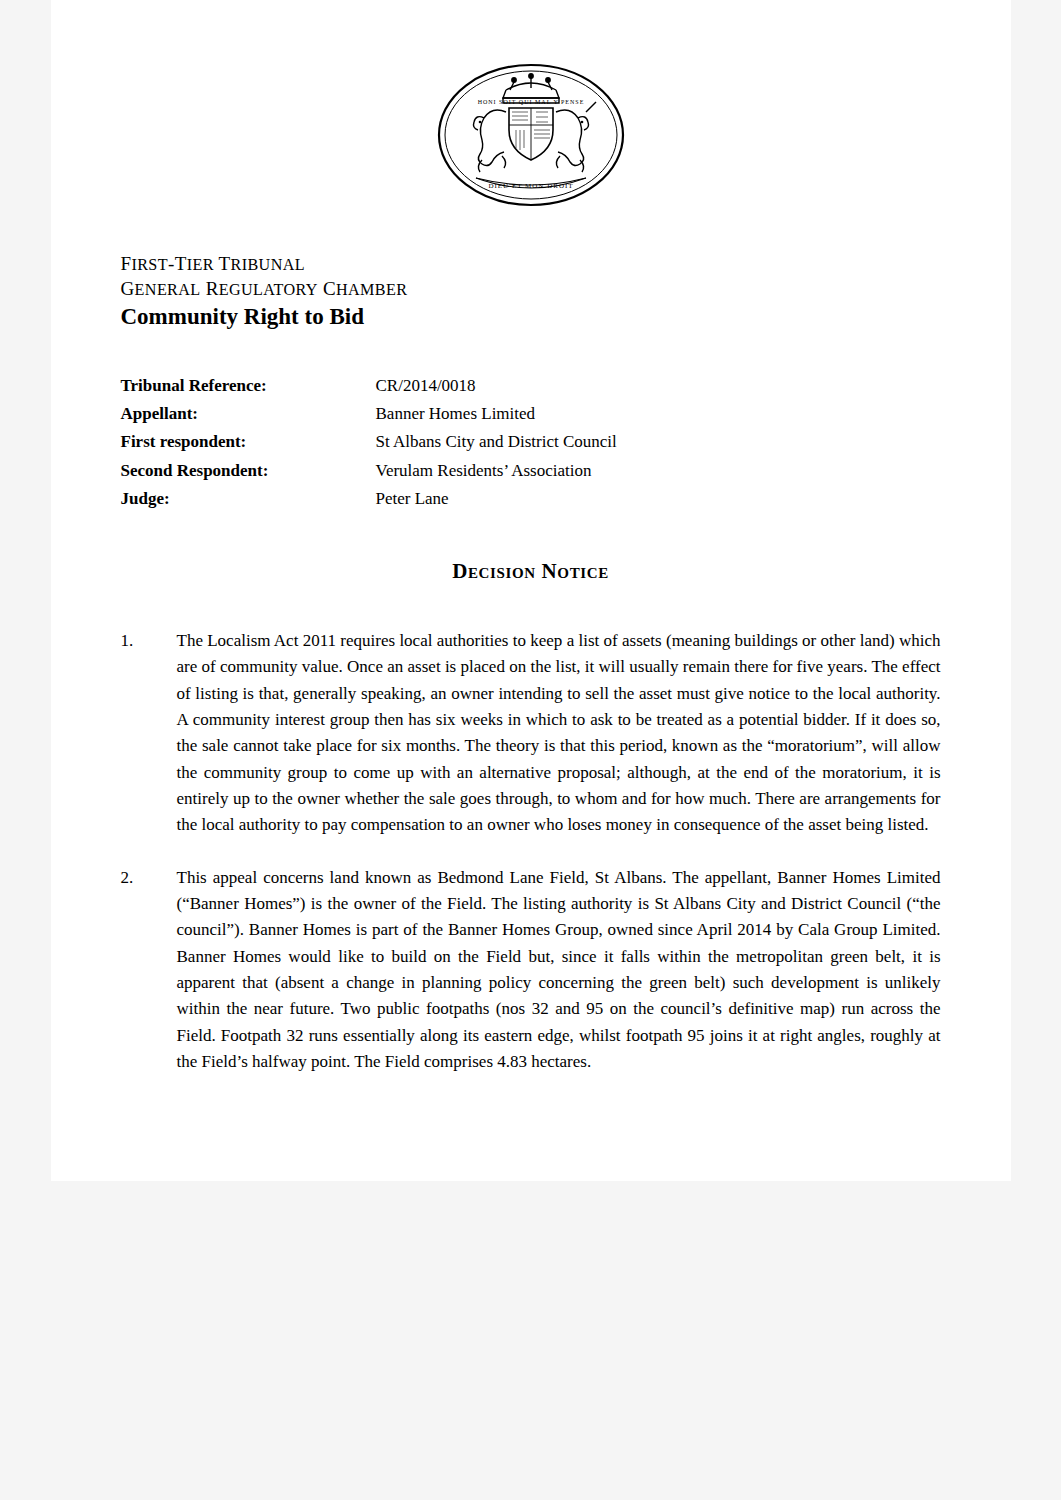DIEU ET MON DROIT HONI SOIT QUI MAL Y PENSE
FIRST-TIER TRIBUNAL
GENERAL REGULATORY CHAMBER
Community Right to Bid
| Tribunal Reference: | CR/2014/0018 |
| Appellant: | Banner Homes Limited |
| First respondent: | St Albans City and District Council |
| Second Respondent: | Verulam Residents’ Association |
| Judge: | Peter Lane |
Decision Notice
The Localism Act 2011 requires local authorities to keep a list of assets (meaning buildings or other land) which are of community value. Once an asset is placed on the list, it will usually remain there for five years. The effect of listing is that, generally speaking, an owner intending to sell the asset must give notice to the local authority. A community interest group then has six weeks in which to ask to be treated as a potential bidder. If it does so, the sale cannot take place for six months. The theory is that this period, known as the “moratorium”, will allow the community group to come up with an alternative proposal; although, at the end of the moratorium, it is entirely up to the owner whether the sale goes through, to whom and for how much. There are arrangements for the local authority to pay compensation to an owner who loses money in consequence of the asset being listed.
This appeal concerns land known as Bedmond Lane Field, St Albans. The appellant, Banner Homes Limited (“Banner Homes”) is the owner of the Field. The listing authority is St Albans City and District Council (“the council”). Banner Homes is part of the Banner Homes Group, owned since April 2014 by Cala Group Limited. Banner Homes would like to build on the Field but, since it falls within the metropolitan green belt, it is apparent that (absent a change in planning policy concerning the green belt) such development is unlikely within the near future. Two public footpaths (nos 32 and 95 on the council’s definitive map) run across the Field. Footpath 32 runs essentially along its eastern edge, whilst footpath 95 joins it at right angles, roughly at the Field’s halfway point. The Field comprises 4.83 hectares.